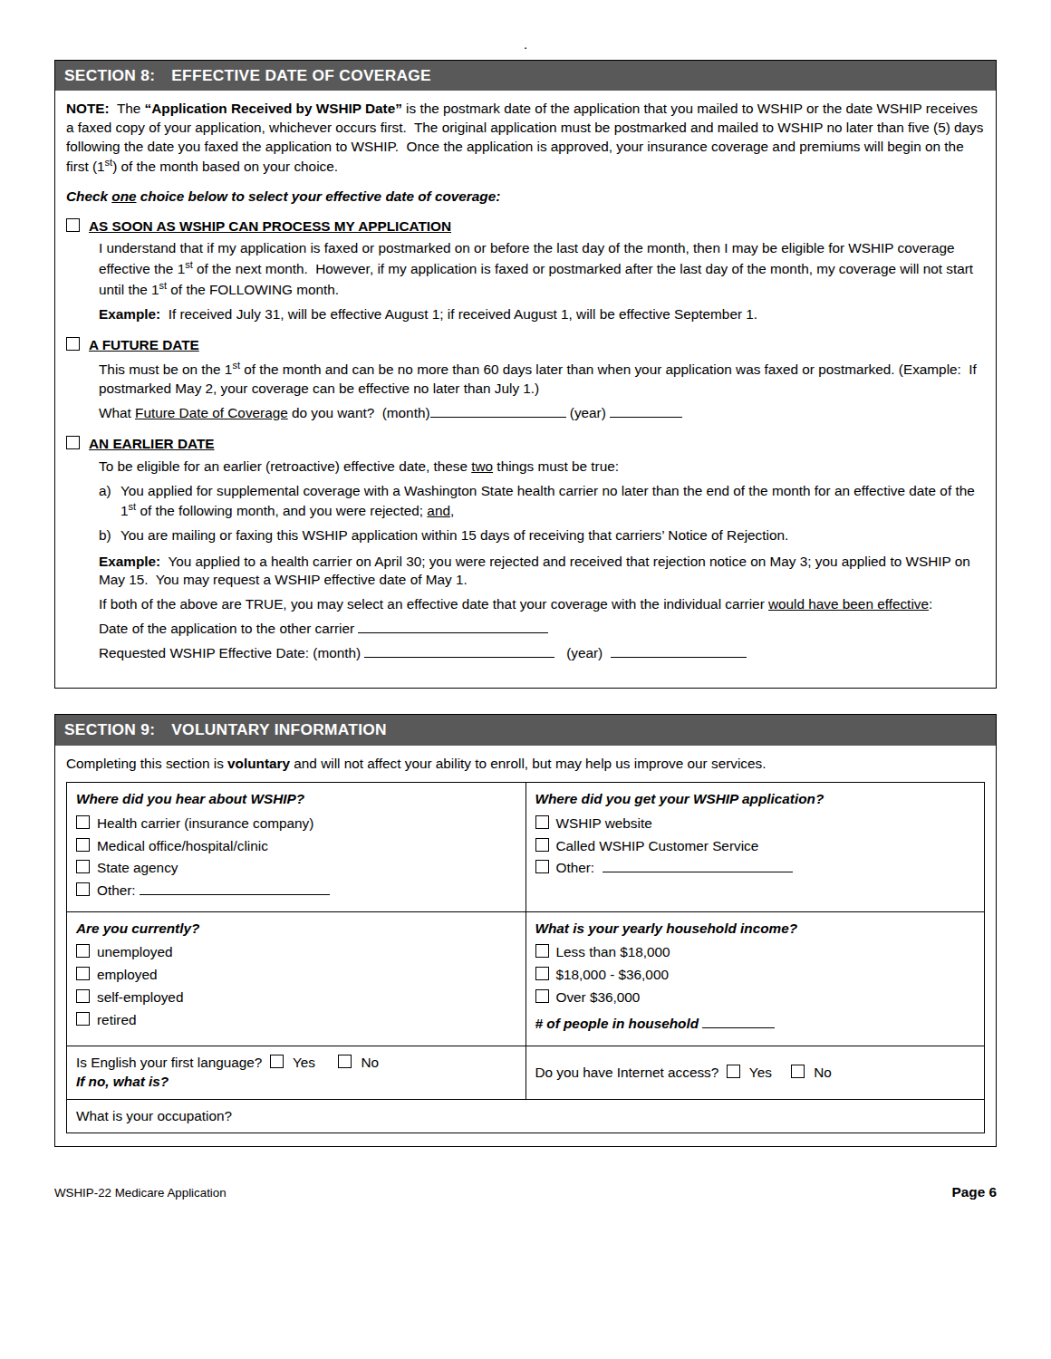.
SECTION 8: EFFECTIVE DATE OF COVERAGE
NOTE: The “Application Received by WSHIP Date” is the postmark date of the application that you mailed to WSHIP or the date WSHIP receives a faxed copy of your application, whichever occurs first. The original application must be postmarked and mailed to WSHIP no later than five (5) days following the date you faxed the application to WSHIP. Once the application is approved, your insurance coverage and premiums will begin on the first (1st) of the month based on your choice.
Check one choice below to select your effective date of coverage:
AS SOON AS WSHIP CAN PROCESS MY APPLICATION
I understand that if my application is faxed or postmarked on or before the last day of the month, then I may be eligible for WSHIP coverage effective the 1st of the next month. However, if my application is faxed or postmarked after the last day of the month, my coverage will not start until the 1st of the FOLLOWING month.
Example: If received July 31, will be effective August 1; if received August 1, will be effective September 1.
A FUTURE DATE
This must be on the 1st of the month and can be no more than 60 days later than when your application was faxed or postmarked. (Example: If postmarked May 2, your coverage can be effective no later than July 1.)
What Future Date of Coverage do you want? (month) (year)
AN EARLIER DATE
To be eligible for an earlier (retroactive) effective date, these two things must be true:
a) You applied for supplemental coverage with a Washington State health carrier no later than the end of the month for an effective date of the 1st of the following month, and you were rejected; and,
b) You are mailing or faxing this WSHIP application within 15 days of receiving that carriers’ Notice of Rejection.
Example: You applied to a health carrier on April 30; you were rejected and received that rejection notice on May 3; you applied to WSHIP on May 15. You may request a WSHIP effective date of May 1.
If both of the above are TRUE, you may select an effective date that your coverage with the individual carrier would have been effective:
Date of the application to the other carrier
Requested WSHIP Effective Date: (month) (year)
SECTION 9: VOLUNTARY INFORMATION
Completing this section is voluntary and will not affect your ability to enroll, but may help us improve our services.
| Where did you hear about WSHIP? Health carrier (insurance company) Medical office/hospital/clinic State agency Other: | Where did you get your WSHIP application? WSHIP website Called WSHIP Customer Service Other: |
| Are you currently? unemployed employed self-employed retired | What is your yearly household income? Less than $18,000 $18,000 - $36,000 Over $36,000 # of people in household |
| Is English your first language? Yes No If no, what is? | Do you have Internet access? Yes No |
| What is your occupation? |
WSHIP-22 Medicare Application
Page 6